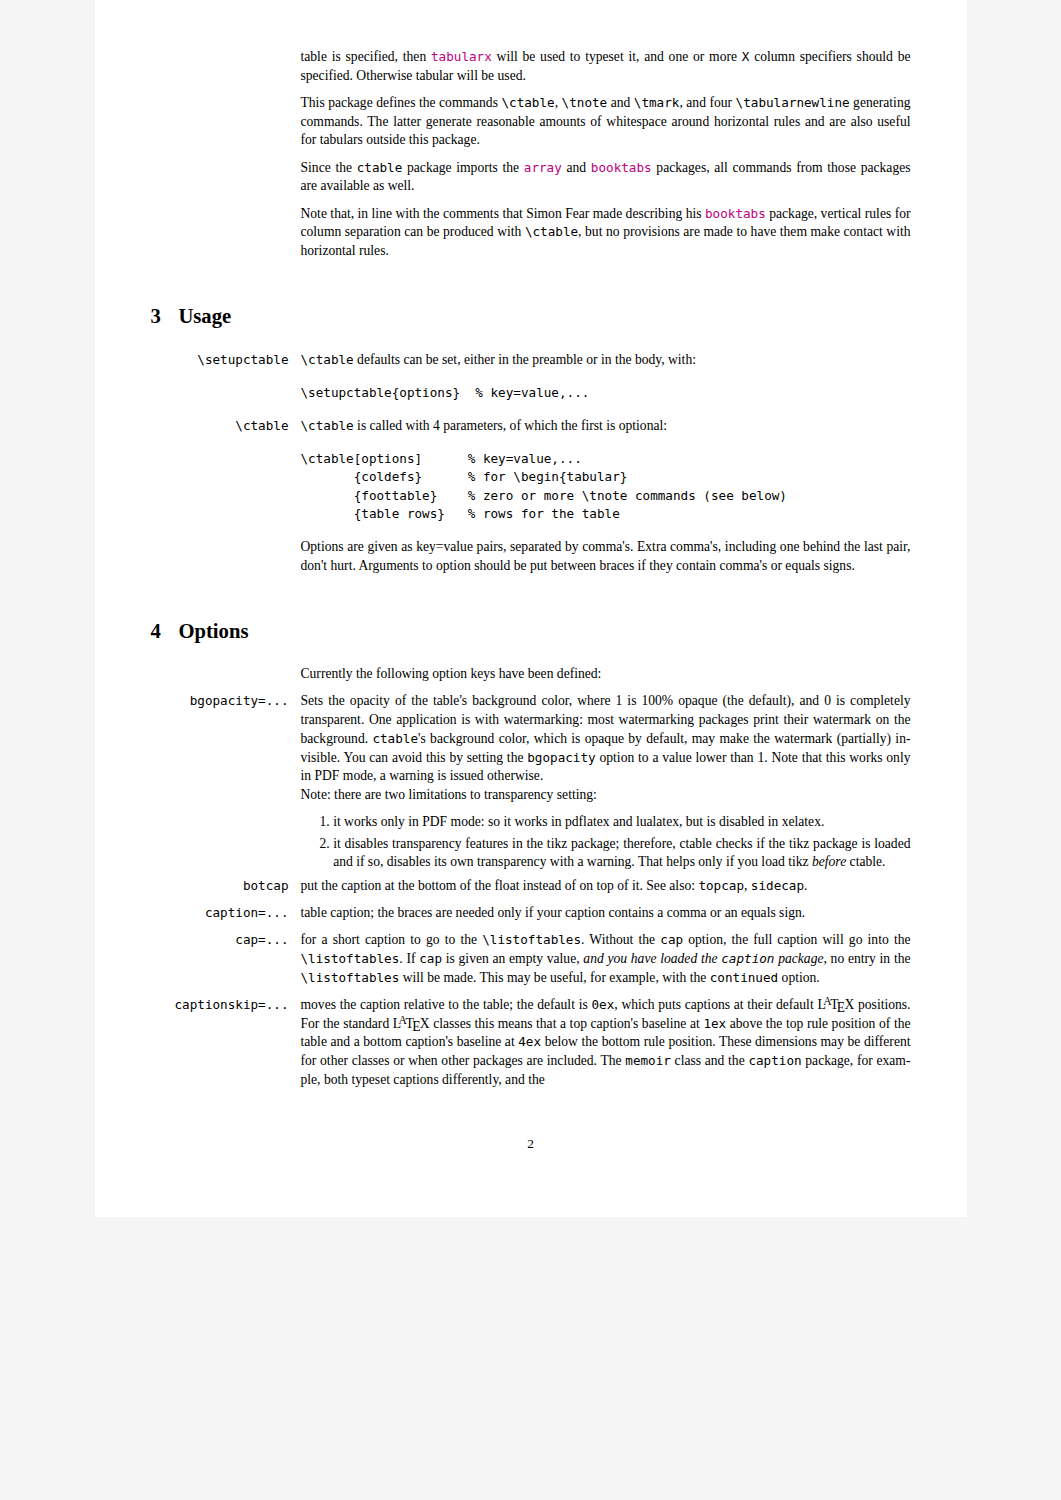table is specified, then tabularx will be used to typeset it, and one or more X column specifiers should be specified. Otherwise tabular will be used.
This package defines the commands \ctable, \tnote and \tmark, and four \tabularnewline generating commands. The latter generate reasonable amounts of whitespace around horizontal rules and are also useful for tabulars outside this package.
Since the ctable package imports the array and booktabs packages, all commands from those packages are available as well.
Note that, in line with the comments that Simon Fear made describing his booktabs package, vertical rules for column separation can be produced with \ctable, but no provisions are made to have them make contact with horizontal rules.
3 Usage
\setupctable
\ctable defaults can be set, either in the preamble or in the body, with:
\setupctable{options}  % key=value,...
\ctable
\ctable is called with 4 parameters, of which the first is optional:
\ctable[options]      % key=value,...
       {coldefs}      % for \begin{tabular}
       {foottable}    % zero or more \tnote commands (see below)
       {table rows}   % rows for the table
Options are given as key=value pairs, separated by comma's. Extra comma's, including one behind the last pair, don't hurt. Arguments to option should be put between braces if they contain comma's or equals signs.
4 Options
Currently the following option keys have been defined:
bgopacity=...
Sets the opacity of the table's background color, where 1 is 100% opaque (the default), and 0 is completely transparent. One application is with watermarking: most watermarking packages print their watermark on the background. ctable's background color, which is opaque by default, may make the watermark (partially) invisible. You can avoid this by setting the bgopacity option to a value lower than 1. Note that this works only in PDF mode, a warning is issued otherwise.
Note: there are two limitations to transparency setting:
it works only in PDF mode: so it works in pdflatex and lualatex, but is disabled in xelatex.
it disables transparency features in the tikz package; therefore, ctable checks if the tikz package is loaded and if so, disables its own transparency with a warning. That helps only if you load tikz before ctable.
botcap
put the caption at the bottom of the float instead of on top of it. See also: topcap, sidecap.
caption=...
table caption; the braces are needed only if your caption contains a comma or an equals sign.
cap=...
for a short caption to go to the \listoftables. Without the cap option, the full caption will go into the \listoftables. If cap is given an empty value, and you have loaded the caption package, no entry in the \listoftables will be made. This may be useful, for example, with the continued option.
captionskip=...
moves the caption relative to the table; the default is 0ex, which puts captions at their default LATEX positions. For the standard LATEX classes this means that a top caption's baseline at 1ex above the top rule position of the table and a bottom caption's baseline at 4ex below the bottom rule position. These dimensions may be different for other classes or when other packages are included. The memoir class and the caption package, for example, both typeset captions differently, and the
2